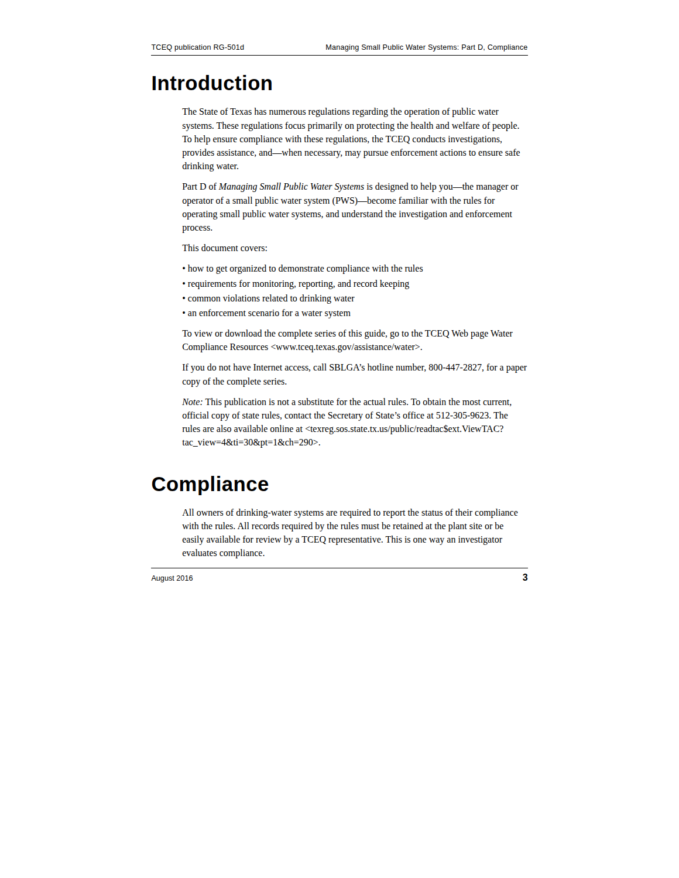TCEQ publication RG-501d Managing Small Public Water Systems: Part D, Compliance
Introduction
The State of Texas has numerous regulations regarding the operation of public water systems. These regulations focus primarily on protecting the health and welfare of people. To help ensure compliance with these regulations, the TCEQ conducts investigations, provides assistance, and—when necessary, may pursue enforcement actions to ensure safe drinking water.
Part D of Managing Small Public Water Systems is designed to help you—the manager or operator of a small public water system (PWS)—become familiar with the rules for operating small public water systems, and understand the investigation and enforcement process.
This document covers:
how to get organized to demonstrate compliance with the rules
requirements for monitoring, reporting, and record keeping
common violations related to drinking water
an enforcement scenario for a water system
To view or download the complete series of this guide, go to the TCEQ Web page Water Compliance Resources <www.tceq.texas.gov/assistance/water>.
If you do not have Internet access, call SBLGA’s hotline number, 800-447-2827, for a paper copy of the complete series.
Note: This publication is not a substitute for the actual rules. To obtain the most current, official copy of state rules, contact the Secretary of State’s office at 512-305-9623. The rules are also available online at <texreg.sos.state.tx.us/public/readtac$ext.ViewTAC?tac_view=4&ti=30&pt=1&ch=290>.
Compliance
All owners of drinking-water systems are required to report the status of their compliance with the rules. All records required by the rules must be retained at the plant site or be easily available for review by a TCEQ representative. This is one way an investigator evaluates compliance.
August 2016 3